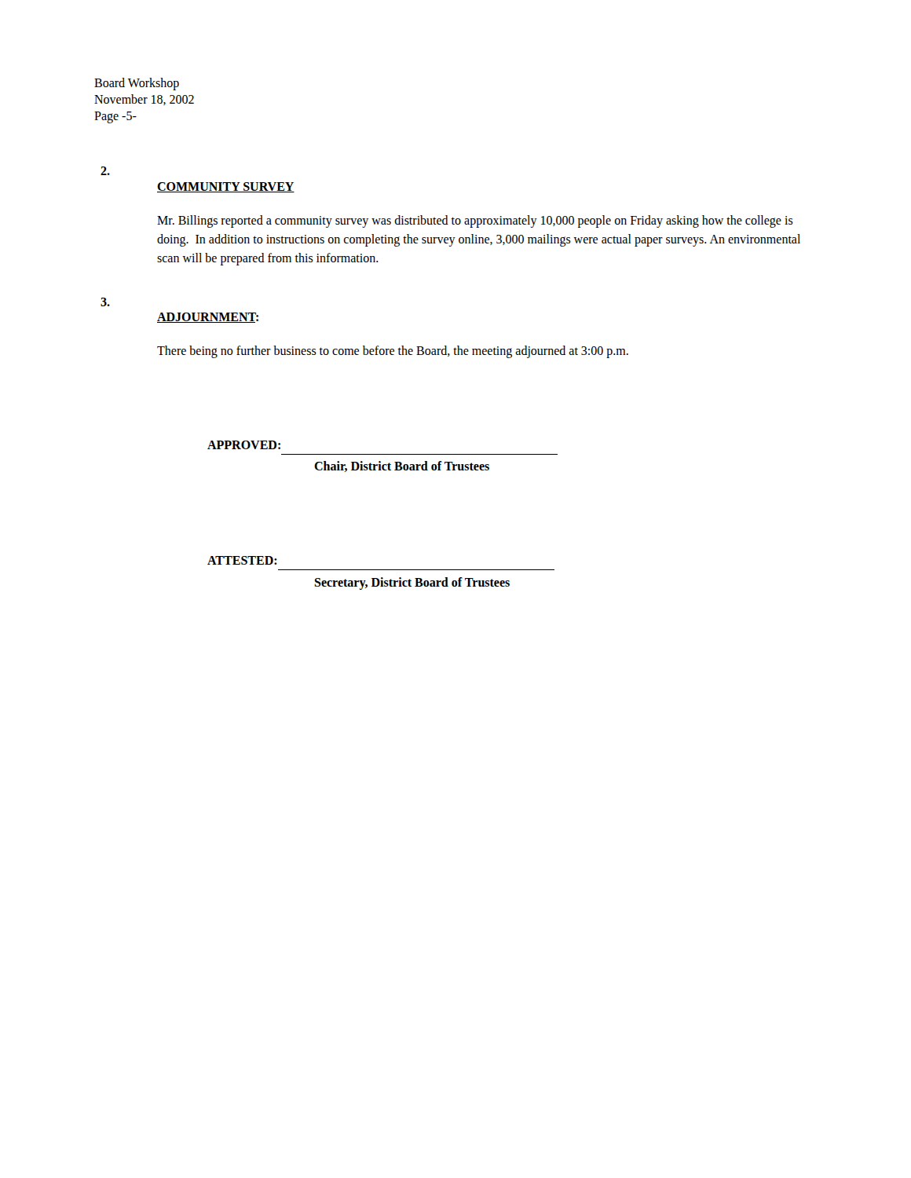Board Workshop
November 18, 2002
Page -5-
2.
COMMUNITY SURVEY
Mr. Billings reported a community survey was distributed to approximately 10,000 people on Friday asking how the college is doing. In addition to instructions on completing the survey online, 3,000 mailings were actual paper surveys. An environmental scan will be prepared from this information.
3.
ADJOURNMENT:
There being no further business to come before the Board, the meeting adjourned at 3:00 p.m.
APPROVED:
Chair, District Board of Trustees
ATTESTED:
Secretary, District Board of Trustees